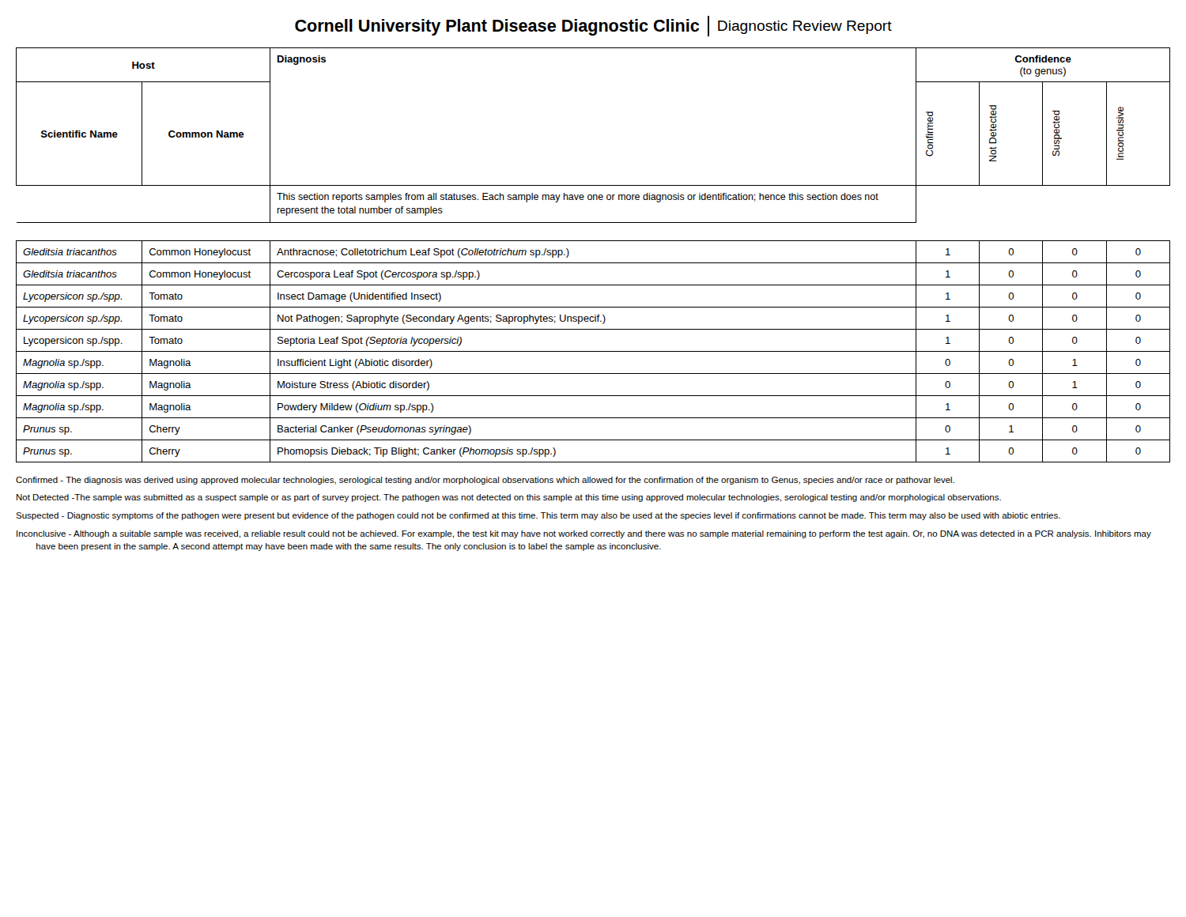Cornell University Plant Disease Diagnostic Clinic
Diagnostic Review Report
| Host | Diagnosis | Confidence (to genus) |
| --- | --- | --- |
| Scientific Name | Common Name | Confirmed | Not Detected | Suspected | Inconclusive |
| | This section reports samples from all statuses. Each sample may have one or more diagnosis or identification; hence this section does not represent the total number of samples | |
| Gleditsia triacanthos | Common Honeylocust | Anthracnose; Colletotrichum Leaf Spot ( Colletotrichum sp./spp.) | 1 | 0 | 0 | 0 |
| Gleditsia triacanthos | Common Honeylocust | Cercospora Leaf Spot ( Cercospora sp./spp.) | 1 | 0 | 0 | 0 |
| Lycopersicon sp./spp. | Tomato | Insect Damage (Unidentified Insect) | 1 | 0 | 0 | 0 |
| Lycopersicon sp./spp. | Tomato | Not Pathogen; Saprophyte (Secondary Agents; Saprophytes; Unspecif.) | 1 | 0 | 0 | 0 |
| Lycopersicon sp./spp. | Tomato | Septoria Leaf Spot (Septoria lycopersici) | 1 | 0 | 0 | 0 |
| Magnolia sp./spp. | Magnolia | Insufficient Light (Abiotic disorder) | 0 | 0 | 1 | 0 |
| Magnolia sp./spp. | Magnolia | Moisture Stress (Abiotic disorder) | 0 | 0 | 1 | 0 |
| Magnolia sp./spp. | Magnolia | Powdery Mildew ( Oidium sp./spp.) | 1 | 0 | 0 | 0 |
| Prunus sp. | Cherry | Bacterial Canker ( Pseudomonas syringae ) | 0 | 1 | 0 | 0 |
| Prunus sp. | Cherry | Phomopsis Dieback; Tip Blight; Canker ( Phomopsis sp./spp.) | 1 | 0 | 0 | 0 |
Confirmed - The diagnosis was derived using approved molecular technologies, serological testing and/or morphological observations which allowed for the confirmation of the organism to Genus, species and/or race or pathovar level.
Not Detected -The sample was submitted as a suspect sample or as part of survey project. The pathogen was not detected on this sample at this time using approved molecular technologies, serological testing and/or morphological observations.
Suspected - Diagnostic symptoms of the pathogen were present but evidence of the pathogen could not be confirmed at this time. This term may also be used at the species level if confirmations cannot be made. This term may also be used with abiotic entries.
Inconclusive - Although a suitable sample was received, a reliable result could not be achieved. For example, the test kit may have not worked correctly and there was no sample material remaining to perform the test again. Or, no DNA was detected in a PCR analysis. Inhibitors may have been present in the sample. A second attempt may have been made with the same results. The only conclusion is to label the sample as inconclusive.